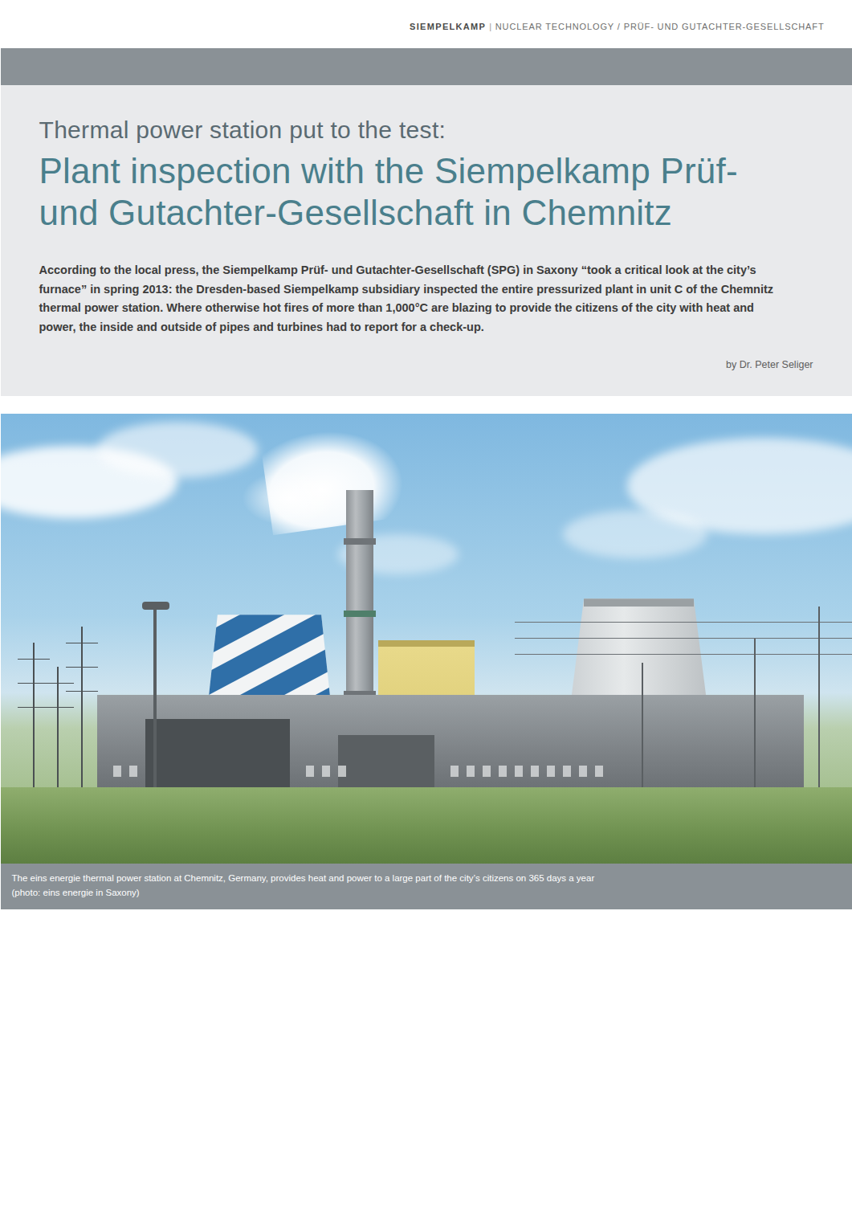SIEMPELKAMP|NUCLEAR TECHNOLOGY / PRÜF- UND GUTACHTER-GESELLSCHAFT
Thermal power station put to the test:
Plant inspection with the Siempelkamp Prüf- und Gutachter-Gesellschaft in Chemnitz
According to the local press, the Siempelkamp Prüf- und Gutachter-Gesellschaft (SPG) in Saxony “took a critical look at the city’s furnace” in spring 2013: the Dresden-based Siempelkamp subsidiary inspected the entire pressurized plant in unit C of the Chemnitz thermal power station. Where otherwise hot fires of more than 1,000°C are blazing to provide the citizens of the city with heat and power, the inside and outside of pipes and turbines had to report for a check-up.
by Dr. Peter Seliger
The eins energie thermal power station at Chemnitz, Germany, provides heat and power to a large part of the city’s citizens on 365 days a year
(photo: eins energie in Saxony)